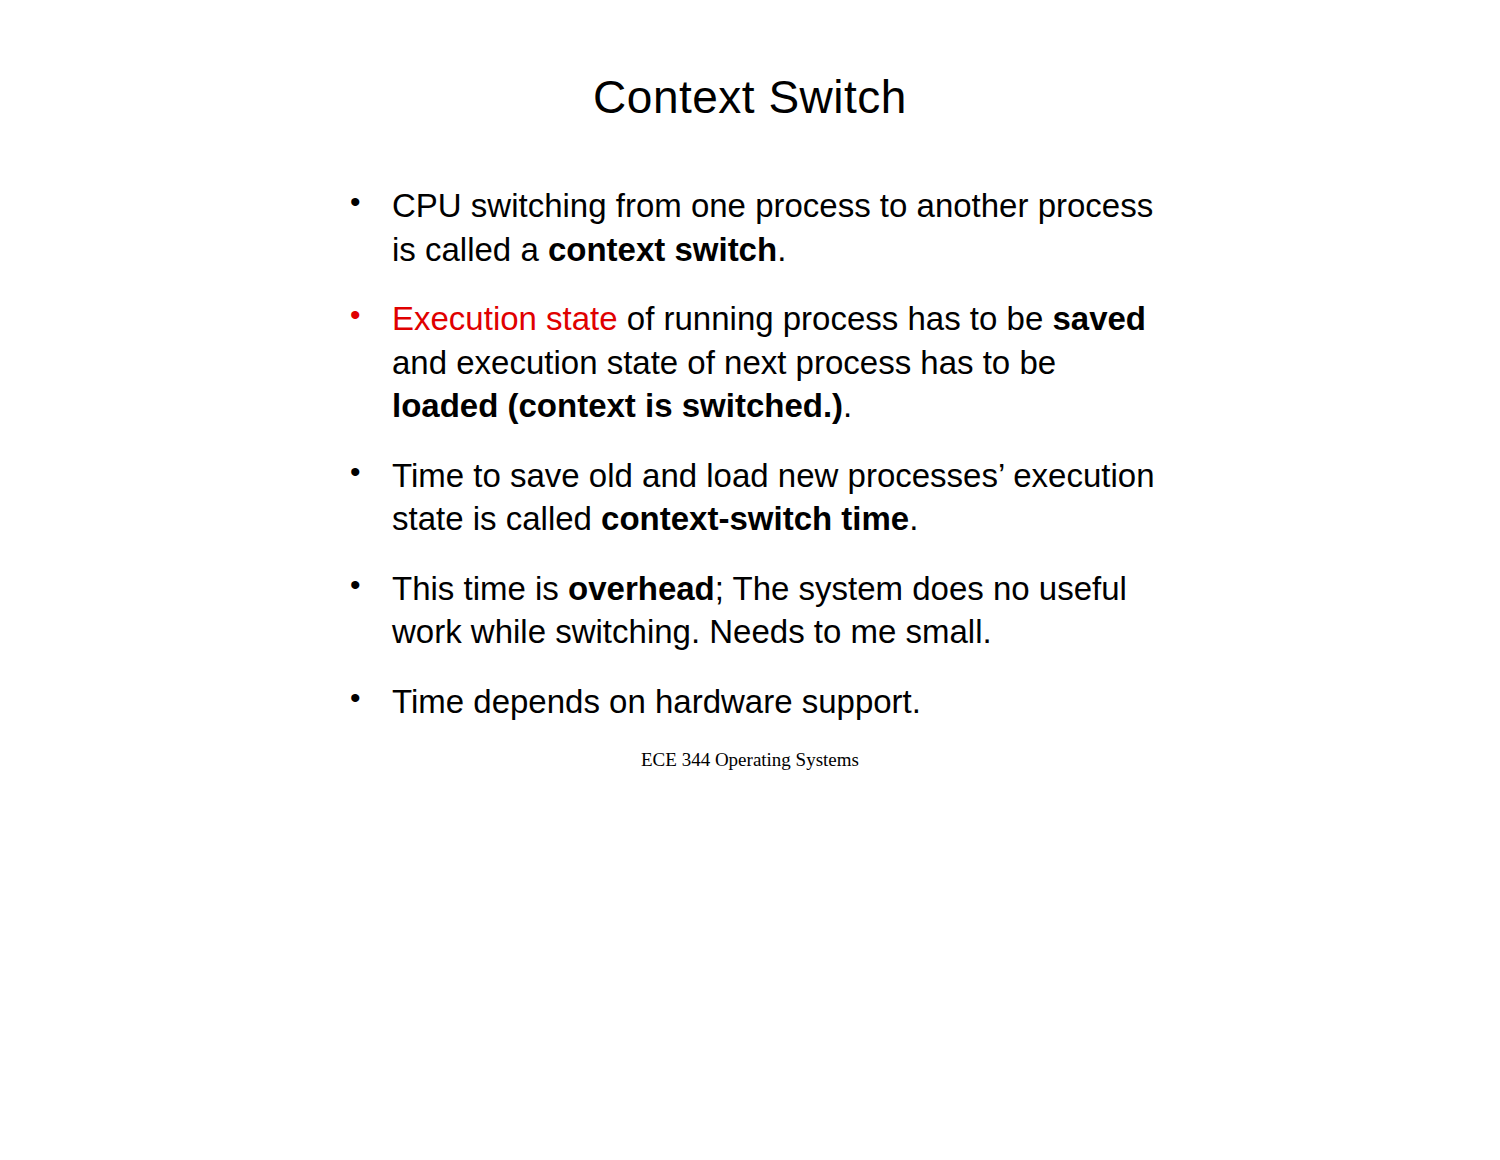Context Switch
CPU switching from one process to another process is called a context switch.
Execution state of running process has to be saved and execution state of next process has to be loaded (context is switched.).
Time to save old and load new processes’ execution state is called context-switch time.
This time is overhead; The system does no useful work while switching. Needs to me small.
Time depends on hardware support.
ECE 344 Operating Systems